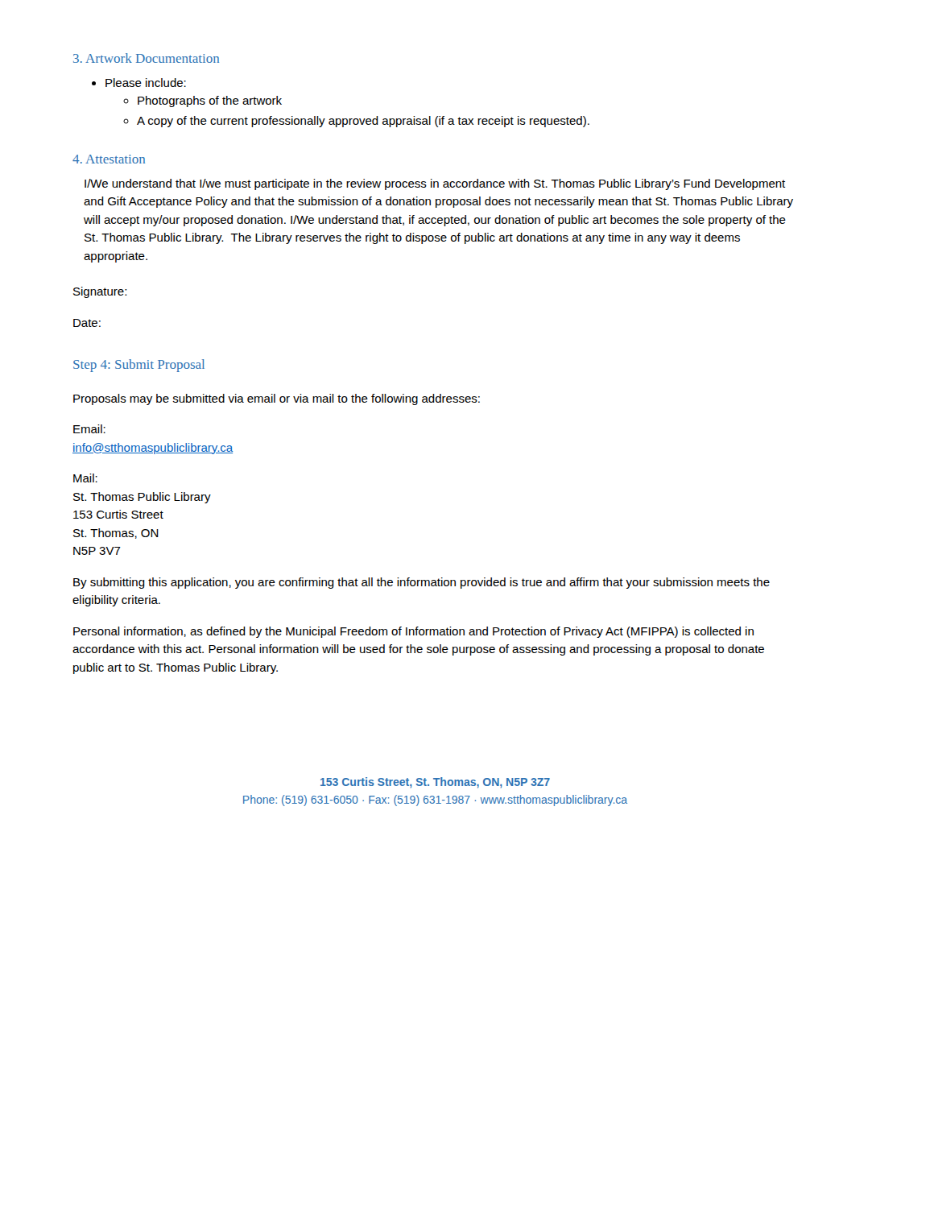3. Artwork Documentation
Please include:
Photographs of the artwork
A copy of the current professionally approved appraisal (if a tax receipt is requested).
4. Attestation
I/We understand that I/we must participate in the review process in accordance with St. Thomas Public Library’s Fund Development and Gift Acceptance Policy and that the submission of a donation proposal does not necessarily mean that St. Thomas Public Library will accept my/our proposed donation. I/We understand that, if accepted, our donation of public art becomes the sole property of the St. Thomas Public Library. The Library reserves the right to dispose of public art donations at any time in any way it deems appropriate.
Signature:
Date:
Step 4: Submit Proposal
Proposals may be submitted via email or via mail to the following addresses:
Email:
info@stthomaspubliclibrary.ca
Mail:
St. Thomas Public Library
153 Curtis Street
St. Thomas, ON
N5P 3V7
By submitting this application, you are confirming that all the information provided is true and affirm that your submission meets the eligibility criteria.
Personal information, as defined by the Municipal Freedom of Information and Protection of Privacy Act (MFIPPA) is collected in accordance with this act. Personal information will be used for the sole purpose of assessing and processing a proposal to donate public art to St. Thomas Public Library.
153 Curtis Street, St. Thomas, ON, N5P 3Z7
Phone: (519) 631-6050 · Fax: (519) 631-1987 · www.stthomaspubliclibrary.ca